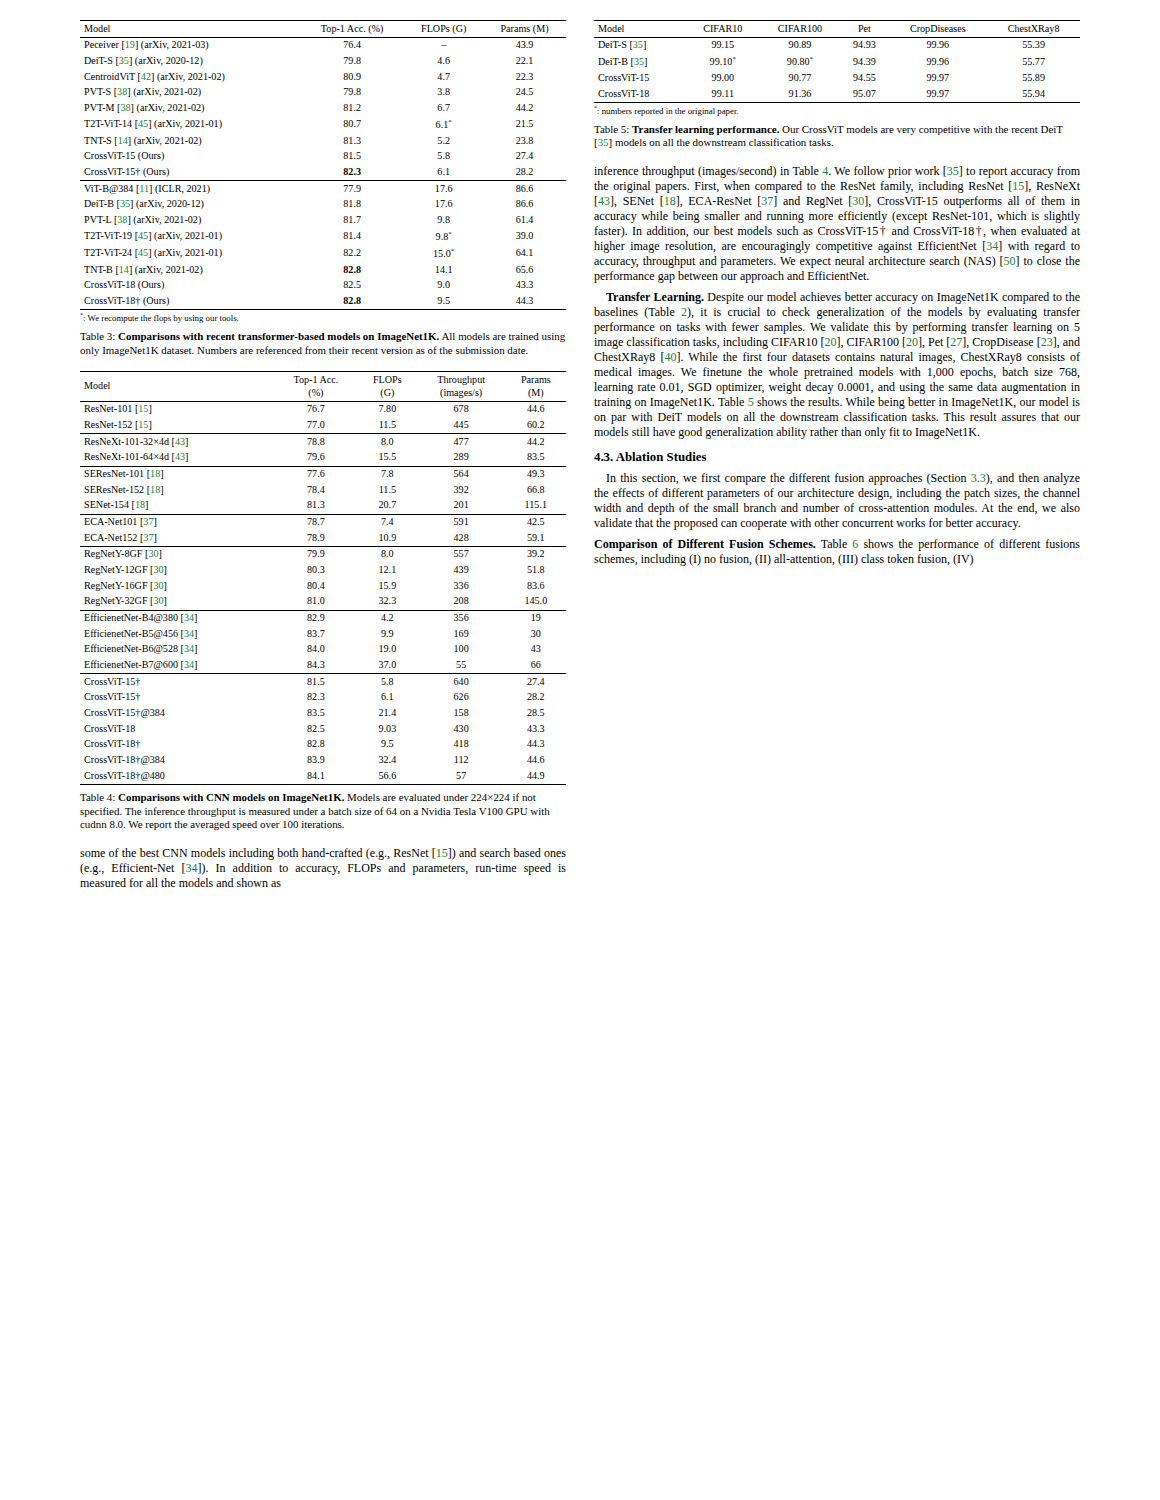| Model | Top-1 Acc. (%) | FLOPs (G) | Params (M) |
| --- | --- | --- | --- |
| Peceiver [ 19 ] (arXiv, 2021-03) | 76.4 | – | 43.9 |
| DeiT-S [ 35 ] (arXiv, 2020-12) | 79.8 | 4.6 | 22.1 |
| CentroidViT [ 42 ] (arXiv, 2021-02) | 80.9 | 4.7 | 22.3 |
| PVT-S [ 38 ] (arXiv, 2021-02) | 79.8 | 3.8 | 24.5 |
| PVT-M [ 38 ] (arXiv, 2021-02) | 81.2 | 6.7 | 44.2 |
| T2T-ViT-14 [ 45 ] (arXiv, 2021-01) | 80.7 | 6.1 * | 21.5 |
| TNT-S [ 14 ] (arXiv, 2021-02) | 81.3 | 5.2 | 23.8 |
| CrossViT-15 (Ours) | 81.5 | 5.8 | 27.4 |
| CrossViT-15† (Ours) | 82.3 | 6.1 | 28.2 |
| ViT-B@384 [ 11 ] (ICLR, 2021) | 77.9 | 17.6 | 86.6 |
| DeiT-B [ 35 ] (arXiv, 2020-12) | 81.8 | 17.6 | 86.6 |
| PVT-L [ 38 ] (arXiv, 2021-02) | 81.7 | 9.8 | 61.4 |
| T2T-ViT-19 [ 45 ] (arXiv, 2021-01) | 81.4 | 9.8 * | 39.0 |
| T2T-ViT-24 [ 45 ] (arXiv, 2021-01) | 82.2 | 15.0 * | 64.1 |
| TNT-B [ 14 ] (arXiv, 2021-02) | 82.8 | 14.1 | 65.6 |
| CrossViT-18 (Ours) | 82.5 | 9.0 | 43.3 |
| CrossViT-18† (Ours) | 82.8 | 9.5 | 44.3 |
*: We recompute the flops by using our tools.
Table 3: Comparisons with recent transformer-based models on ImageNet1K. All models are trained using only ImageNet1K dataset. Numbers are referenced from their recent version as of the submission date.
| Model | Top-1 Acc. (%) | FLOPs (G) | Throughput (images/s) | Params (M) |
| --- | --- | --- | --- | --- |
| ResNet-101 [ 15 ] | 76.7 | 7.80 | 678 | 44.6 |
| ResNet-152 [ 15 ] | 77.0 | 11.5 | 445 | 60.2 |
| ResNeXt-101-32×4d [ 43 ] | 78.8 | 8.0 | 477 | 44.2 |
| ResNeXt-101-64×4d [ 43 ] | 79.6 | 15.5 | 289 | 83.5 |
| SEResNet-101 [ 18 ] | 77.6 | 7.8 | 564 | 49.3 |
| SEResNet-152 [ 18 ] | 78.4 | 11.5 | 392 | 66.8 |
| SENet-154 [ 18 ] | 81.3 | 20.7 | 201 | 115.1 |
| ECA-Net101 [ 37 ] | 78.7 | 7.4 | 591 | 42.5 |
| ECA-Net152 [ 37 ] | 78.9 | 10.9 | 428 | 59.1 |
| RegNetY-8GF [ 30 ] | 79.9 | 8.0 | 557 | 39.2 |
| RegNetY-12GF [ 30 ] | 80.3 | 12.1 | 439 | 51.8 |
| RegNetY-16GF [ 30 ] | 80.4 | 15.9 | 336 | 83.6 |
| RegNetY-32GF [ 30 ] | 81.0 | 32.3 | 208 | 145.0 |
| EfficienetNet-B4@380 [ 34 ] | 82.9 | 4.2 | 356 | 19 |
| EfficienetNet-B5@456 [ 34 ] | 83.7 | 9.9 | 169 | 30 |
| EfficienetNet-B6@528 [ 34 ] | 84.0 | 19.0 | 100 | 43 |
| EfficienetNet-B7@600 [ 34 ] | 84.3 | 37.0 | 55 | 66 |
| CrossViT-15† | 81.5 | 5.8 | 640 | 27.4 |
| CrossViT-15† | 82.3 | 6.1 | 626 | 28.2 |
| CrossViT-15†@384 | 83.5 | 21.4 | 158 | 28.5 |
| CrossViT-18 | 82.5 | 9.03 | 430 | 43.3 |
| CrossViT-18† | 82.8 | 9.5 | 418 | 44.3 |
| CrossViT-18†@384 | 83.9 | 32.4 | 112 | 44.6 |
| CrossViT-18†@480 | 84.1 | 56.6 | 57 | 44.9 |
Table 4: Comparisons with CNN models on ImageNet1K. Models are evaluated under 224×224 if not specified. The inference throughput is measured under a batch size of 64 on a Nvidia Tesla V100 GPU with cudnn 8.0. We report the averaged speed over 100 iterations.
some of the best CNN models including both hand-crafted (e.g., ResNet [15]) and search based ones (e.g., Efficient-Net [34]). In addition to accuracy, FLOPs and parameters, run-time speed is measured for all the models and shown as
| Model | CIFAR10 | CIFAR100 | Pet | CropDiseases | ChestXRay8 |
| --- | --- | --- | --- | --- | --- |
| DeiT-S [ 35 ] | 99.15 | 90.89 | 94.93 | 99.96 | 55.39 |
| DeiT-B [ 35 ] | 99.10 * | 90.80 * | 94.39 | 99.96 | 55.77 |
| CrossViT-15 | 99.00 | 90.77 | 94.55 | 99.97 | 55.89 |
| CrossViT-18 | 99.11 | 91.36 | 95.07 | 99.97 | 55.94 |
*: numbers reported in the original paper.
Table 5: Transfer learning performance. Our CrossViT models are very competitive with the recent DeiT [35] models on all the downstream classification tasks.
inference throughput (images/second) in Table 4. We follow prior work [35] to report accuracy from the original papers. First, when compared to the ResNet family, including ResNet [15], ResNeXt [43], SENet [18], ECA-ResNet [37] and RegNet [30], CrossViT-15 outperforms all of them in accuracy while being smaller and running more efficiently (except ResNet-101, which is slightly faster). In addition, our best models such as CrossViT-15† and CrossViT-18†, when evaluated at higher image resolution, are encouragingly competitive against EfficientNet [34] with regard to accuracy, throughput and parameters. We expect neural architecture search (NAS) [50] to close the performance gap between our approach and EfficientNet.
Transfer Learning. Despite our model achieves better accuracy on ImageNet1K compared to the baselines (Table 2), it is crucial to check generalization of the models by evaluating transfer performance on tasks with fewer samples. We validate this by performing transfer learning on 5 image classification tasks, including CIFAR10 [20], CIFAR100 [20], Pet [27], CropDisease [23], and ChestXRay8 [40]. While the first four datasets contains natural images, ChestXRay8 consists of medical images. We finetune the whole pretrained models with 1,000 epochs, batch size 768, learning rate 0.01, SGD optimizer, weight decay 0.0001, and using the same data augmentation in training on ImageNet1K. Table 5 shows the results. While being better in ImageNet1K, our model is on par with DeiT models on all the downstream classification tasks. This result assures that our models still have good generalization ability rather than only fit to ImageNet1K.
4.3. Ablation Studies
In this section, we first compare the different fusion approaches (Section 3.3), and then analyze the effects of different parameters of our architecture design, including the patch sizes, the channel width and depth of the small branch and number of cross-attention modules. At the end, we also validate that the proposed can cooperate with other concurrent works for better accuracy.
Comparison of Different Fusion Schemes. Table 6 shows the performance of different fusions schemes, including (I) no fusion, (II) all-attention, (III) class token fusion, (IV)